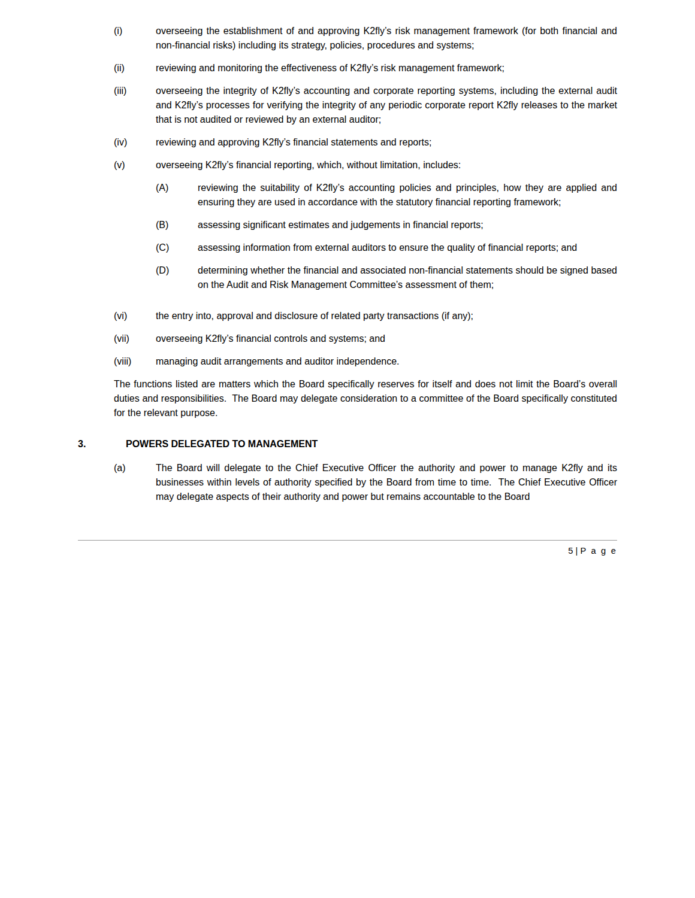(i)
overseeing the establishment of and approving K2fly’s risk management framework (for both financial and non-financial risks) including its strategy, policies, procedures and systems;
(ii)
reviewing and monitoring the effectiveness of K2fly’s risk management framework;
(iii)
overseeing the integrity of K2fly’s accounting and corporate reporting systems, including the external audit and K2fly’s processes for verifying the integrity of any periodic corporate report K2fly releases to the market that is not audited or reviewed by an external auditor;
(iv)
reviewing and approving K2fly’s financial statements and reports;
(v)
overseeing K2fly’s financial reporting, which, without limitation, includes:
(A)
reviewing the suitability of K2fly’s accounting policies and principles, how they are applied and ensuring they are used in accordance with the statutory financial reporting framework;
(B)
assessing significant estimates and judgements in financial reports;
(C)
assessing information from external auditors to ensure the quality of financial reports; and
(D)
determining whether the financial and associated non-financial statements should be signed based on the Audit and Risk Management Committee’s assessment of them;
(vi)
the entry into, approval and disclosure of related party transactions (if any);
(vii)
overseeing K2fly’s financial controls and systems; and
(viii)
managing audit arrangements and auditor independence.
The functions listed are matters which the Board specifically reserves for itself and does not limit the Board’s overall duties and responsibilities. The Board may delegate consideration to a committee of the Board specifically constituted for the relevant purpose.
3.
POWERS DELEGATED TO MANAGEMENT
(a)
The Board will delegate to the Chief Executive Officer the authority and power to manage K2fly and its businesses within levels of authority specified by the Board from time to time. The Chief Executive Officer may delegate aspects of their authority and power but remains accountable to the Board
5 | P a g e